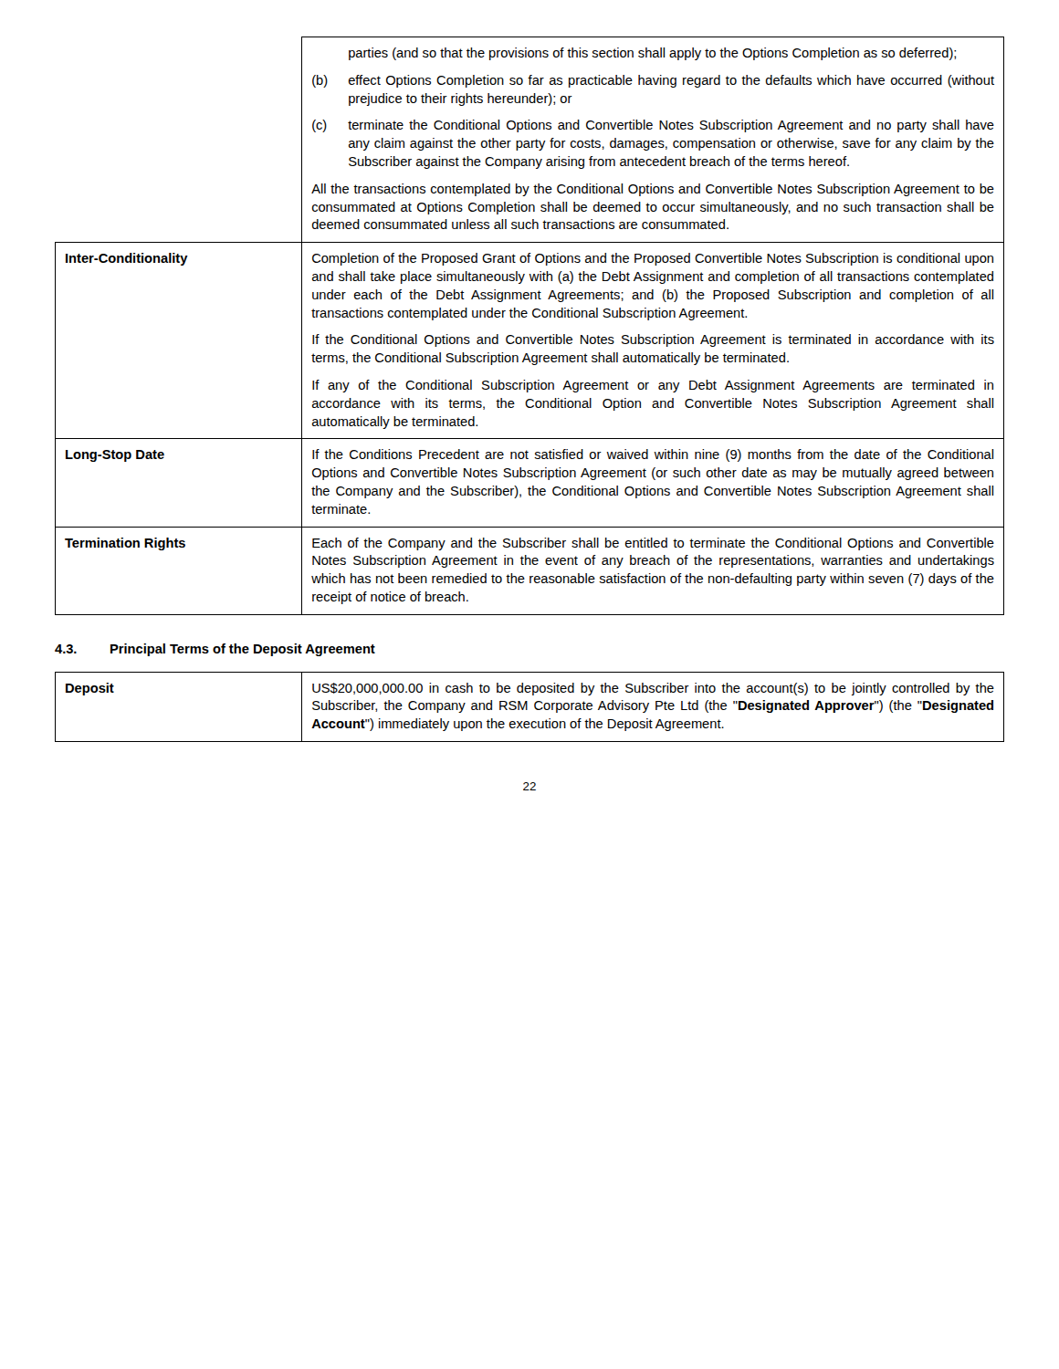| | parties (and so that the provisions of this section shall apply to the Options Completion as so deferred); (b) effect Options Completion so far as practicable having regard to the defaults which have occurred (without prejudice to their rights hereunder); or (c) terminate the Conditional Options and Convertible Notes Subscription Agreement and no party shall have any claim against the other party for costs, damages, compensation or otherwise, save for any claim by the Subscriber against the Company arising from antecedent breach of the terms hereof. All the transactions contemplated by the Conditional Options and Convertible Notes Subscription Agreement to be consummated at Options Completion shall be deemed to occur simultaneously, and no such transaction shall be deemed consummated unless all such transactions are consummated. |
| Inter-Conditionality | Completion of the Proposed Grant of Options and the Proposed Convertible Notes Subscription is conditional upon and shall take place simultaneously with (a) the Debt Assignment and completion of all transactions contemplated under each of the Debt Assignment Agreements; and (b) the Proposed Subscription and completion of all transactions contemplated under the Conditional Subscription Agreement. If the Conditional Options and Convertible Notes Subscription Agreement is terminated in accordance with its terms, the Conditional Subscription Agreement shall automatically be terminated. If any of the Conditional Subscription Agreement or any Debt Assignment Agreements are terminated in accordance with its terms, the Conditional Option and Convertible Notes Subscription Agreement shall automatically be terminated. |
| Long-Stop Date | If the Conditions Precedent are not satisfied or waived within nine (9) months from the date of the Conditional Options and Convertible Notes Subscription Agreement (or such other date as may be mutually agreed between the Company and the Subscriber), the Conditional Options and Convertible Notes Subscription Agreement shall terminate. |
| Termination Rights | Each of the Company and the Subscriber shall be entitled to terminate the Conditional Options and Convertible Notes Subscription Agreement in the event of any breach of the representations, warranties and undertakings which has not been remedied to the reasonable satisfaction of the non-defaulting party within seven (7) days of the receipt of notice of breach. |
4.3.
Principal Terms of the Deposit Agreement
| Deposit | US$20,000,000.00 in cash to be deposited by the Subscriber into the account(s) to be jointly controlled by the Subscriber, the Company and RSM Corporate Advisory Pte Ltd (the " Designated Approver ") (the " Designated Account ") immediately upon the execution of the Deposit Agreement. |
22